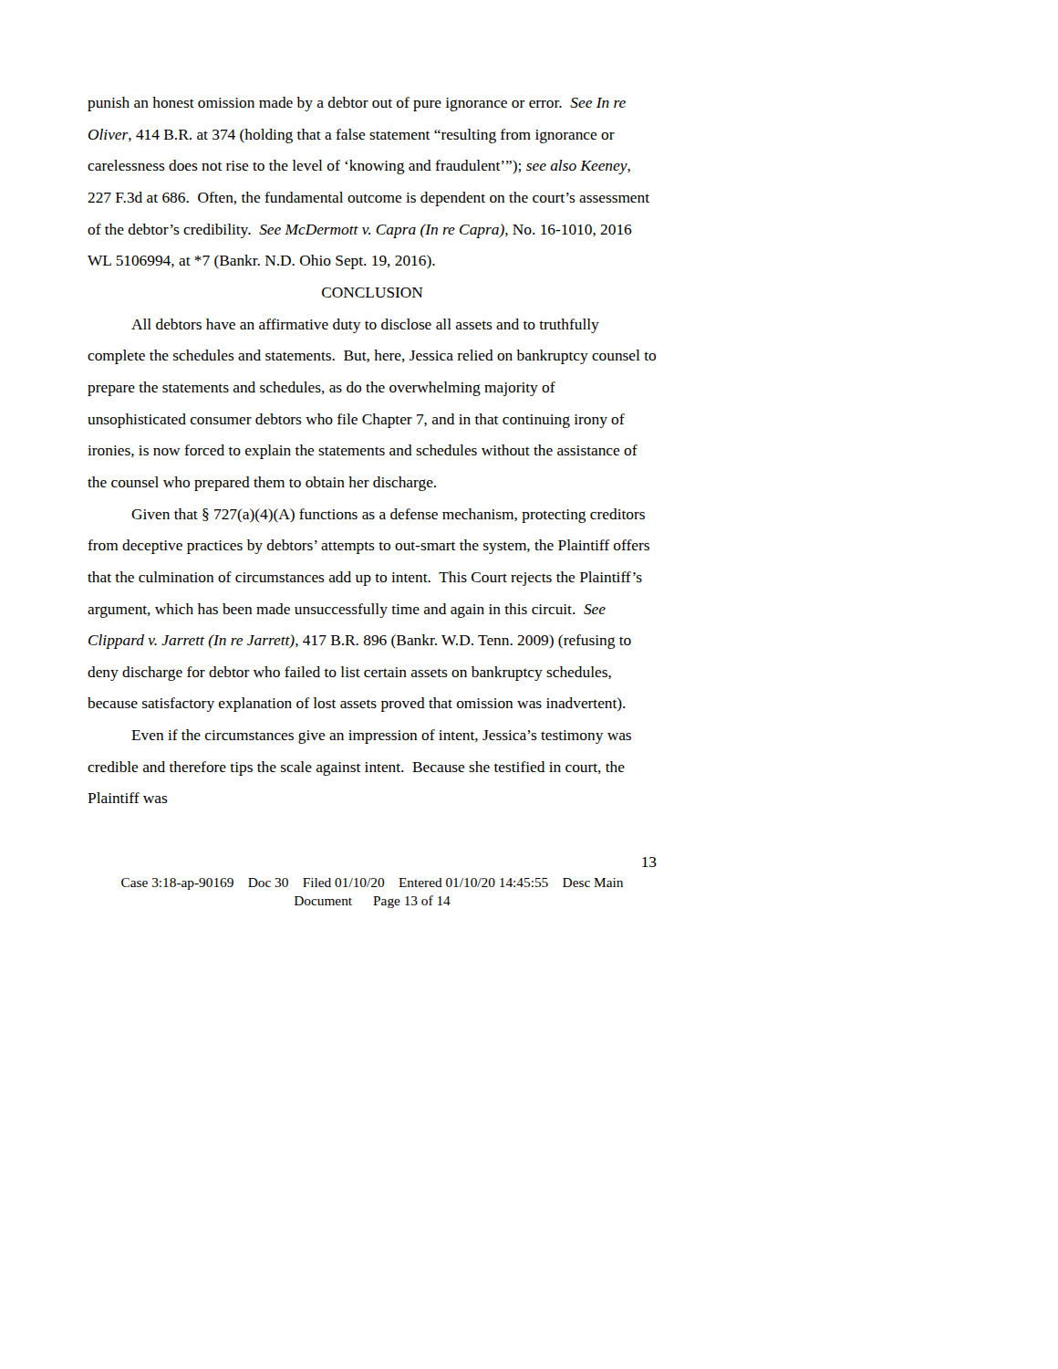punish an honest omission made by a debtor out of pure ignorance or error. See In re Oliver, 414 B.R. at 374 (holding that a false statement “resulting from ignorance or carelessness does not rise to the level of ‘knowing and fraudulent’”); see also Keeney, 227 F.3d at 686. Often, the fundamental outcome is dependent on the court’s assessment of the debtor’s credibility. See McDermott v. Capra (In re Capra), No. 16-1010, 2016 WL 5106994, at *7 (Bankr. N.D. Ohio Sept. 19, 2016).
CONCLUSION
All debtors have an affirmative duty to disclose all assets and to truthfully complete the schedules and statements. But, here, Jessica relied on bankruptcy counsel to prepare the statements and schedules, as do the overwhelming majority of unsophisticated consumer debtors who file Chapter 7, and in that continuing irony of ironies, is now forced to explain the statements and schedules without the assistance of the counsel who prepared them to obtain her discharge.
Given that § 727(a)(4)(A) functions as a defense mechanism, protecting creditors from deceptive practices by debtors’ attempts to out-smart the system, the Plaintiff offers that the culmination of circumstances add up to intent. This Court rejects the Plaintiff’s argument, which has been made unsuccessfully time and again in this circuit. See Clippard v. Jarrett (In re Jarrett), 417 B.R. 896 (Bankr. W.D. Tenn. 2009) (refusing to deny discharge for debtor who failed to list certain assets on bankruptcy schedules, because satisfactory explanation of lost assets proved that omission was inadvertent).
Even if the circumstances give an impression of intent, Jessica’s testimony was credible and therefore tips the scale against intent. Because she testified in court, the Plaintiff was
13
Case 3:18-ap-90169 Doc 30 Filed 01/10/20 Entered 01/10/20 14:45:55 Desc Main
Document Page 13 of 14